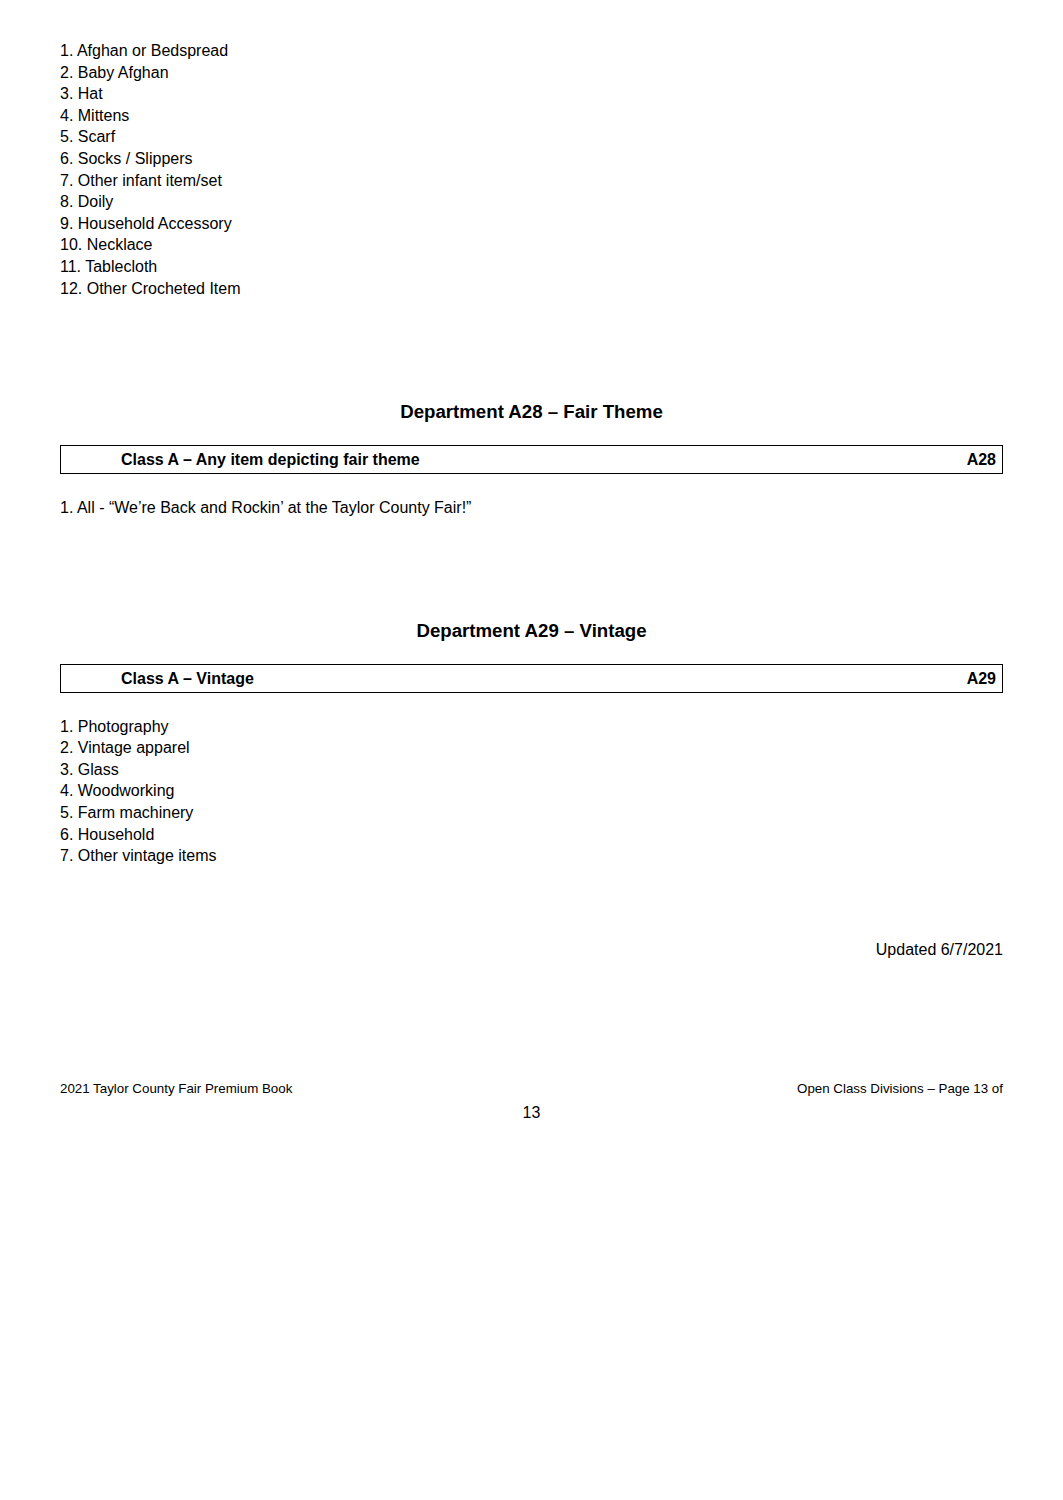1. Afghan or Bedspread
2. Baby Afghan
3. Hat
4. Mittens
5. Scarf
6. Socks / Slippers
7. Other infant item/set
8. Doily
9. Household Accessory
10. Necklace
11. Tablecloth
12. Other Crocheted Item
Department A28 – Fair Theme
| Class A – Any item depicting fair theme | A28 |
1. All - “We’re Back and Rockin’ at the Taylor County Fair!”
Department A29 – Vintage
| Class A – Vintage | A29 |
1. Photography
2. Vintage apparel
3. Glass
4. Woodworking
5. Farm machinery
6. Household
7. Other vintage items
Updated 6/7/2021
2021 Taylor County Fair Premium Book
Open Class Divisions – Page 13 of
13